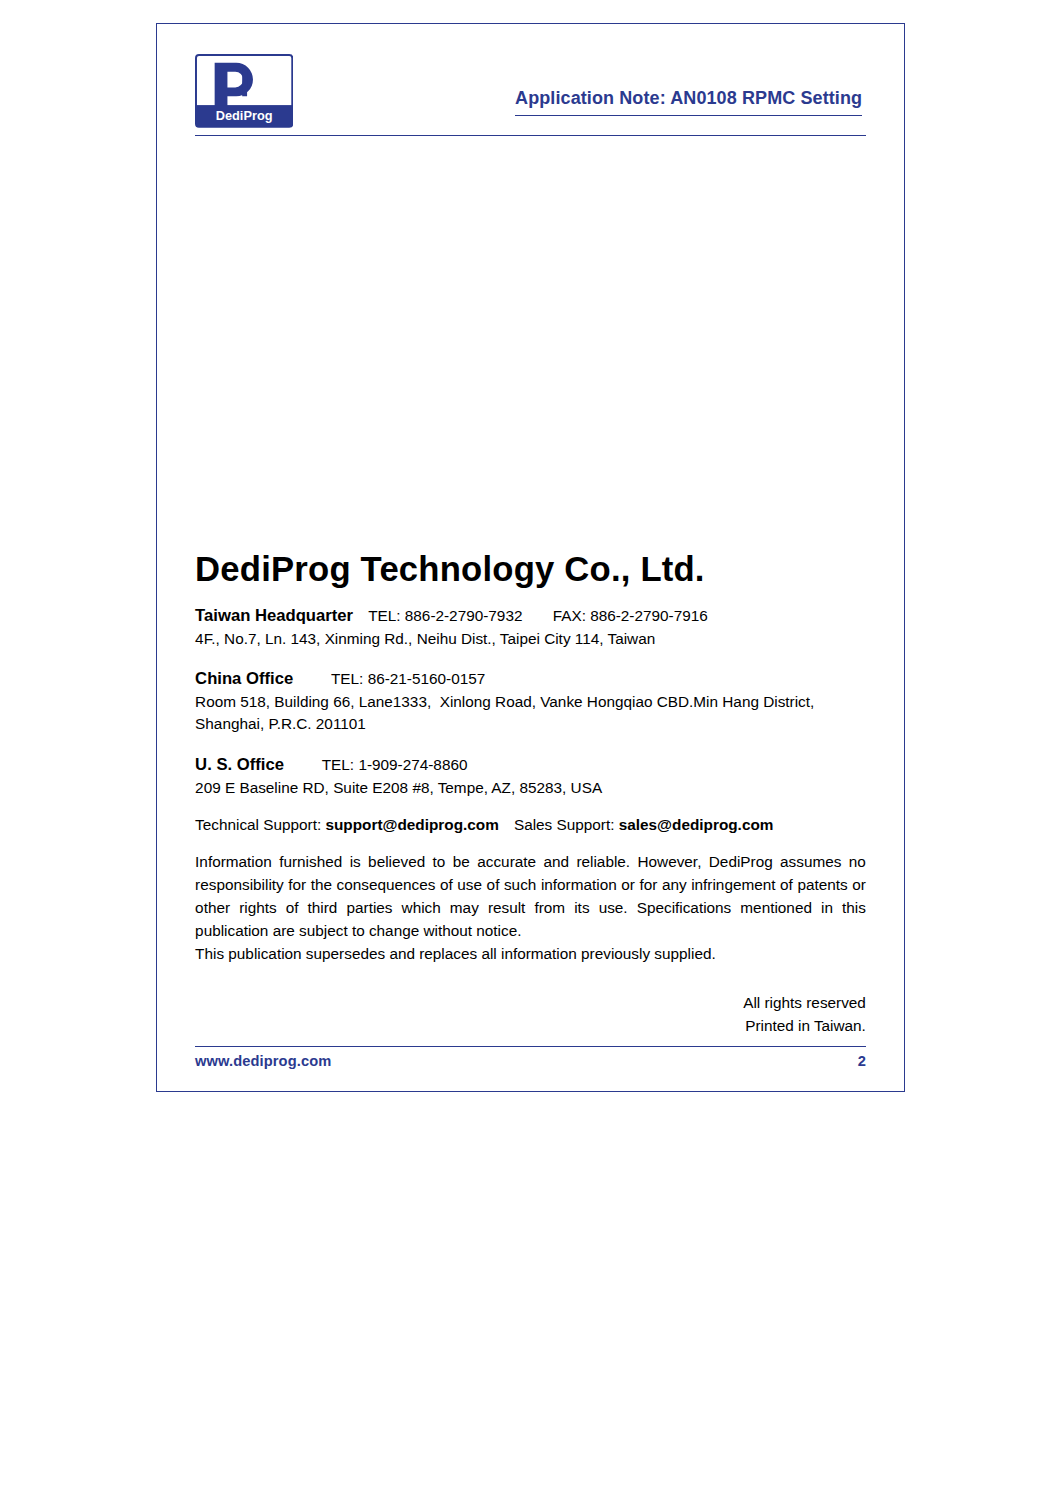DediProg
Application Note: AN0108 RPMC Setting
DediProg Technology Co., Ltd.
Taiwan Headquarter TEL: 886-2-2790-7932 FAX: 886-2-2790-7916
4F., No.7, Ln. 143, Xinming Rd., Neihu Dist., Taipei City 114, Taiwan
China Office TEL: 86-21-5160-0157
Room 518, Building 66, Lane1333, Xinlong Road, Vanke Hongqiao CBD.Min Hang District,
Shanghai, P.R.C. 201101
U. S. Office TEL: 1-909-274-8860
209 E Baseline RD, Suite E208 #8, Tempe, AZ, 85283, USA
Technical Support: support@dediprog.com Sales Support: sales@dediprog.com
Information furnished is believed to be accurate and reliable. However, DediProg assumes no responsibility for the consequences of use of such information or for any infringement of patents or other rights of third parties which may result from its use. Specifications mentioned in this publication are subject to change without notice.
This publication supersedes and replaces all information previously supplied.
All rights reserved
Printed in Taiwan.
www.dediprog.com 2